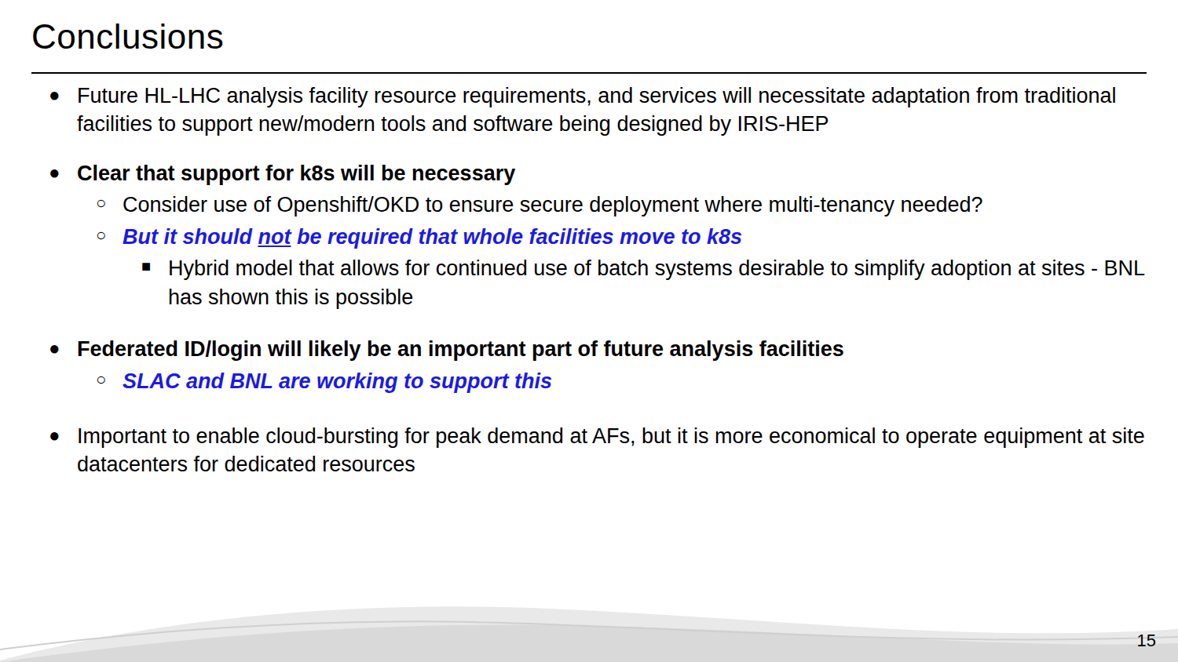Conclusions
●Future HL-LHC analysis facility resource requirements, and services will necessitate adaptation from traditional facilities to support new/modern tools and software being designed by IRIS-HEP
●Clear that support for k8s will be necessary
○Consider use of Openshift/OKD to ensure secure deployment where multi-tenancy needed?
○But it should not be required that whole facilities move to k8s
■Hybrid model that allows for continued use of batch systems desirable to simplify adoption at sites - BNL has shown this is possible
●Federated ID/login will likely be an important part of future analysis facilities
○SLAC and BNL are working to support this
●Important to enable cloud-bursting for peak demand at AFs, but it is more economical to operate equipment at site datacenters for dedicated resources
15